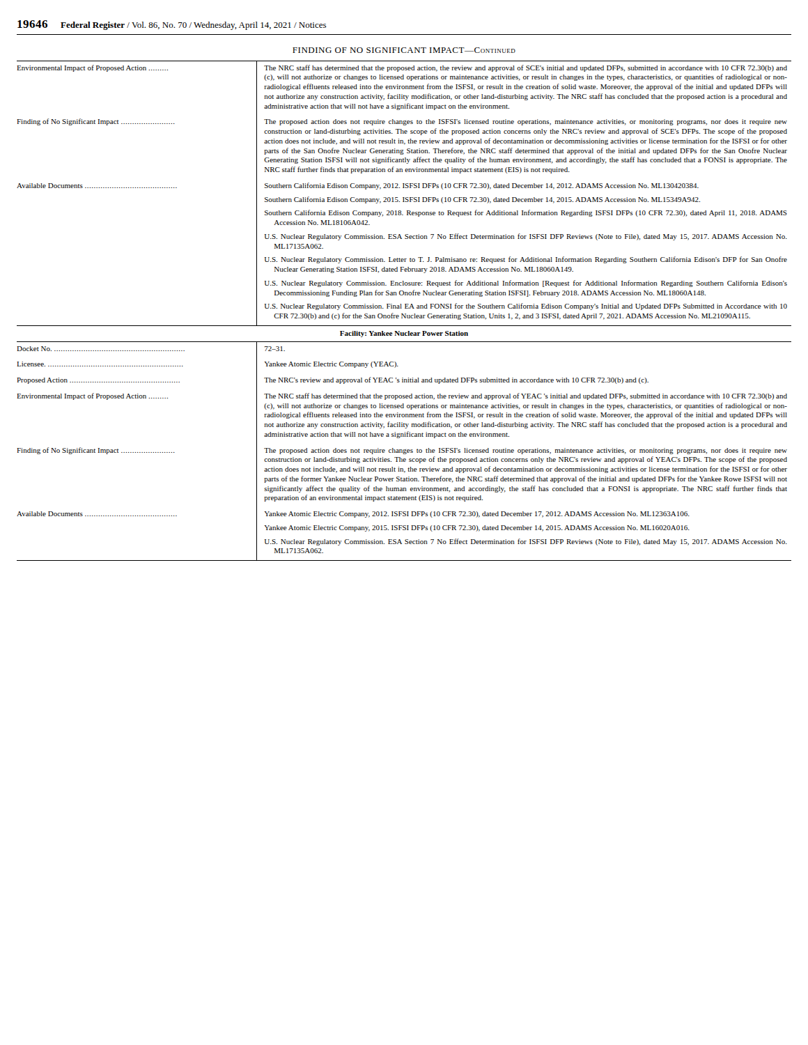19646
Federal Register / Vol. 86, No. 70 / Wednesday, April 14, 2021 / Notices
FINDING OF NO SIGNIFICANT IMPACT—Continued
| Environmental Impact of Proposed Action ......... | The NRC staff has determined that the proposed action, the review and approval of SCE's initial and updated DFPs, submitted in accordance with 10 CFR 72.30(b) and (c), will not authorize or changes to licensed operations or maintenance activities, or result in changes in the types, characteristics, or quantities of radiological or non-radiological effluents released into the environment from the ISFSI, or result in the creation of solid waste. Moreover, the approval of the initial and updated DFPs will not authorize any construction activity, facility modification, or other land-disturbing activity. The NRC staff has concluded that the proposed action is a procedural and administrative action that will not have a significant impact on the environment. |
| Finding of No Significant Impact ........................ | The proposed action does not require changes to the ISFSI's licensed routine operations, maintenance activities, or monitoring programs, nor does it require new construction or land-disturbing activities. The scope of the proposed action concerns only the NRC's review and approval of SCE's DFPs. The scope of the proposed action does not include, and will not result in, the review and approval of decontamination or decommissioning activities or license termination for the ISFSI or for other parts of the San Onofre Nuclear Generating Station. Therefore, the NRC staff determined that approval of the initial and updated DFPs for the San Onofre Nuclear Generating Station ISFSI will not significantly affect the quality of the human environment, and accordingly, the staff has concluded that a FONSI is appropriate. The NRC staff further finds that preparation of an environmental impact statement (EIS) is not required. |
| Available Documents ......................................... | Southern California Edison Company, 2012. ISFSI DFPs (10 CFR 72.30), dated December 14, 2012. ADAMS Accession No. ML130420384. Southern California Edison Company, 2015. ISFSI DFPs (10 CFR 72.30), dated December 14, 2015. ADAMS Accession No. ML15349A942. Southern California Edison Company, 2018. Response to Request for Additional Information Regarding ISFSI DFPs (10 CFR 72.30), dated April 11, 2018. ADAMS Accession No. ML18106A042. U.S. Nuclear Regulatory Commission. ESA Section 7 No Effect Determination for ISFSI DFP Reviews (Note to File), dated May 15, 2017. ADAMS Accession No. ML17135A062. U.S. Nuclear Regulatory Commission. Letter to T. J. Palmisano re: Request for Additional Information Regarding Southern California Edison's DFP for San Onofre Nuclear Generating Station ISFSI, dated February 2018. ADAMS Accession No. ML18060A149. U.S. Nuclear Regulatory Commission. Enclosure: Request for Additional Information [Request for Additional Information Regarding Southern California Edison's Decommissioning Funding Plan for San Onofre Nuclear Generating Station ISFSI]. February 2018. ADAMS Accession No. ML18060A148. U.S. Nuclear Regulatory Commission. Final EA and FONSI for the Southern California Edison Company's Initial and Updated DFPs Submitted in Accordance with 10 CFR 72.30(b) and (c) for the San Onofre Nuclear Generating Station, Units 1, 2, and 3 ISFSI, dated April 7, 2021. ADAMS Accession No. ML21090A115. |
| Facility: Yankee Nuclear Power Station |
| Docket No. .......................................................... | 72–31. |
| Licensee. ............................................................ | Yankee Atomic Electric Company (YEAC). |
| Proposed Action ................................................. | The NRC's review and approval of YEAC 's initial and updated DFPs submitted in accordance with 10 CFR 72.30(b) and (c). |
| Environmental Impact of Proposed Action ......... | The NRC staff has determined that the proposed action, the review and approval of YEAC 's initial and updated DFPs, submitted in accordance with 10 CFR 72.30(b) and (c), will not authorize or changes to licensed operations or maintenance activities, or result in changes in the types, characteristics, or quantities of radiological or non-radiological effluents released into the environment from the ISFSI, or result in the creation of solid waste. Moreover, the approval of the initial and updated DFPs will not authorize any construction activity, facility modification, or other land-disturbing activity. The NRC staff has concluded that the proposed action is a procedural and administrative action that will not have a significant impact on the environment. |
| Finding of No Significant Impact ........................ | The proposed action does not require changes to the ISFSI's licensed routine operations, maintenance activities, or monitoring programs, nor does it require new construction or land-disturbing activities. The scope of the proposed action concerns only the NRC's review and approval of YEAC's DFPs. The scope of the proposed action does not include, and will not result in, the review and approval of decontamination or decommissioning activities or license termination for the ISFSI or for other parts of the former Yankee Nuclear Power Station. Therefore, the NRC staff determined that approval of the initial and updated DFPs for the Yankee Rowe ISFSI will not significantly affect the quality of the human environment, and accordingly, the staff has concluded that a FONSI is appropriate. The NRC staff further finds that preparation of an environmental impact statement (EIS) is not required. |
| Available Documents ......................................... | Yankee Atomic Electric Company, 2012. ISFSI DFPs (10 CFR 72.30), dated December 17, 2012. ADAMS Accession No. ML12363A106. Yankee Atomic Electric Company, 2015. ISFSI DFPs (10 CFR 72.30), dated December 14, 2015. ADAMS Accession No. ML16020A016. U.S. Nuclear Regulatory Commission. ESA Section 7 No Effect Determination for ISFSI DFP Reviews (Note to File), dated May 15, 2017. ADAMS Accession No. ML17135A062. |